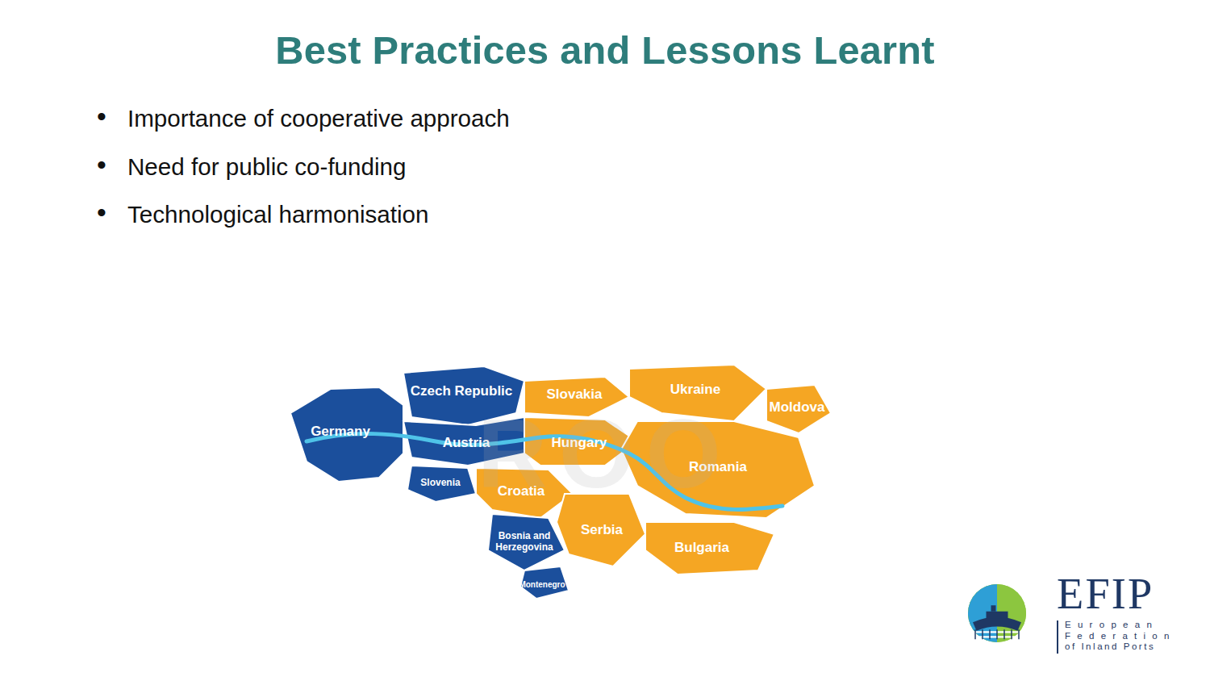Best Practices and Lessons Learnt
Importance of cooperative approach
Need for public co-funding
Technological harmonisation
ROO
Map of the Danube region countries Stylised map showing Germany, Czech Republic, Slovakia, Ukraine, Moldova, Austria, Hungary, Romania, Slovenia, Croatia, Bosnia and Herzegovina, Serbia, Bulgaria and Montenegro, with the Danube river highlighted. Germany Czech Republic Slovakia Ukraine Moldova Austria Hungary Romania Slovenia Croatia Bosnia and Herzegovina Serbia Bulgaria Montenegro
EFIP E u r o p e a n F e d e r a t i o n of Inland Ports